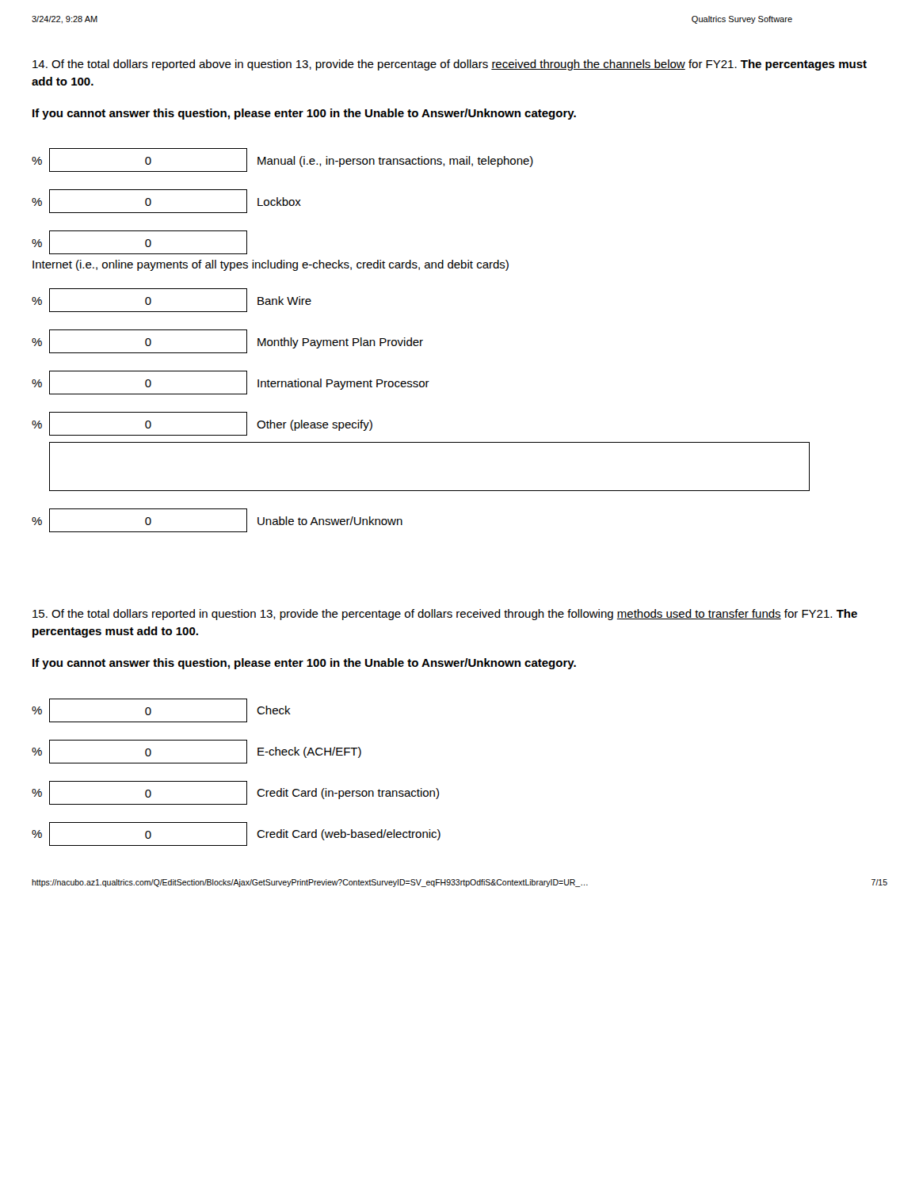3/24/22, 9:28 AM
Qualtrics Survey Software
14. Of the total dollars reported above in question 13, provide the percentage of dollars received through the channels below for FY21. The percentages must add to 100.
If you cannot answer this question, please enter 100 in the Unable to Answer/Unknown category.
%
0
Manual (i.e., in-person transactions, mail, telephone)
%
0
Lockbox
%
0
Internet (i.e., online payments of all types including e-checks, credit cards, and debit cards)
%
0
Bank Wire
%
0
Monthly Payment Plan Provider
%
0
International Payment Processor
%
0
Other (please specify)
%
0
Unable to Answer/Unknown
15. Of the total dollars reported in question 13, provide the percentage of dollars received through the following methods used to transfer funds for FY21. The percentages must add to 100.
If you cannot answer this question, please enter 100 in the Unable to Answer/Unknown category.
%
0
Check
%
0
E-check (ACH/EFT)
%
0
Credit Card (in-person transaction)
%
0
Credit Card (web-based/electronic)
https://nacubo.az1.qualtrics.com/Q/EditSection/Blocks/Ajax/GetSurveyPrintPreview?ContextSurveyID=SV_eqFH933rtpOdfiS&ContextLibraryID=UR_…
7/15